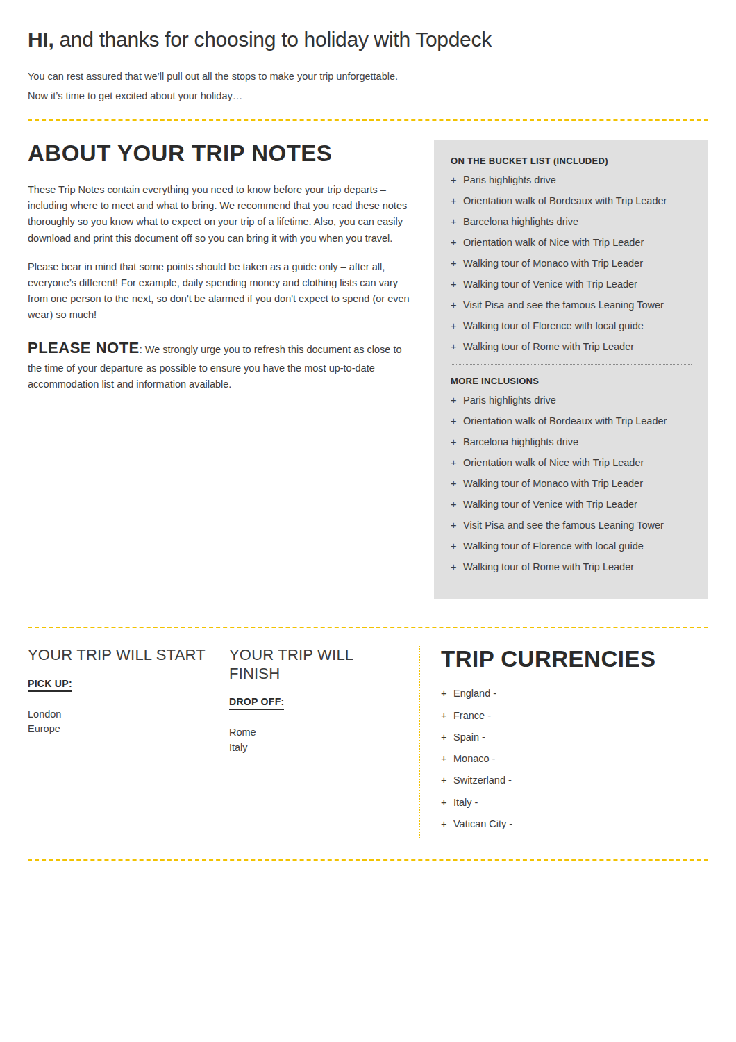HI, and thanks for choosing to holiday with Topdeck
You can rest assured that we’ll pull out all the stops to make your trip unforgettable.
Now it’s time to get excited about your holiday…
About your trip notes
These Trip Notes contain everything you need to know before your trip departs – including where to meet and what to bring. We recommend that you read these notes thoroughly so you know what to expect on your trip of a lifetime. Also, you can easily download and print this document off so you can bring it with you when you travel.
Please bear in mind that some points should be taken as a guide only – after all, everyone’s different! For example, daily spending money and clothing lists can vary from one person to the next, so don't be alarmed if you don't expect to spend (or even wear) so much!
Please note: We strongly urge you to refresh this document as close to the time of your departure as possible to ensure you have the most up-to-date accommodation list and information available.
On the bucket list (included)
Paris highlights drive
Orientation walk of Bordeaux with Trip Leader
Barcelona highlights drive
Orientation walk of Nice with Trip Leader
Walking tour of Monaco with Trip Leader
Walking tour of Venice with Trip Leader
Visit Pisa and see the famous Leaning Tower
Walking tour of Florence with local guide
Walking tour of Rome with Trip Leader
More inclusions
Paris highlights drive
Orientation walk of Bordeaux with Trip Leader
Barcelona highlights drive
Orientation walk of Nice with Trip Leader
Walking tour of Monaco with Trip Leader
Walking tour of Venice with Trip Leader
Visit Pisa and see the famous Leaning Tower
Walking tour of Florence with local guide
Walking tour of Rome with Trip Leader
YOUR TRIP WILL START
Pick up:
London
Europe
YOUR TRIP WILL FINISH
Drop off:
Rome
Italy
Trip currencies
England -
France -
Spain -
Monaco -
Switzerland -
Italy -
Vatican City -